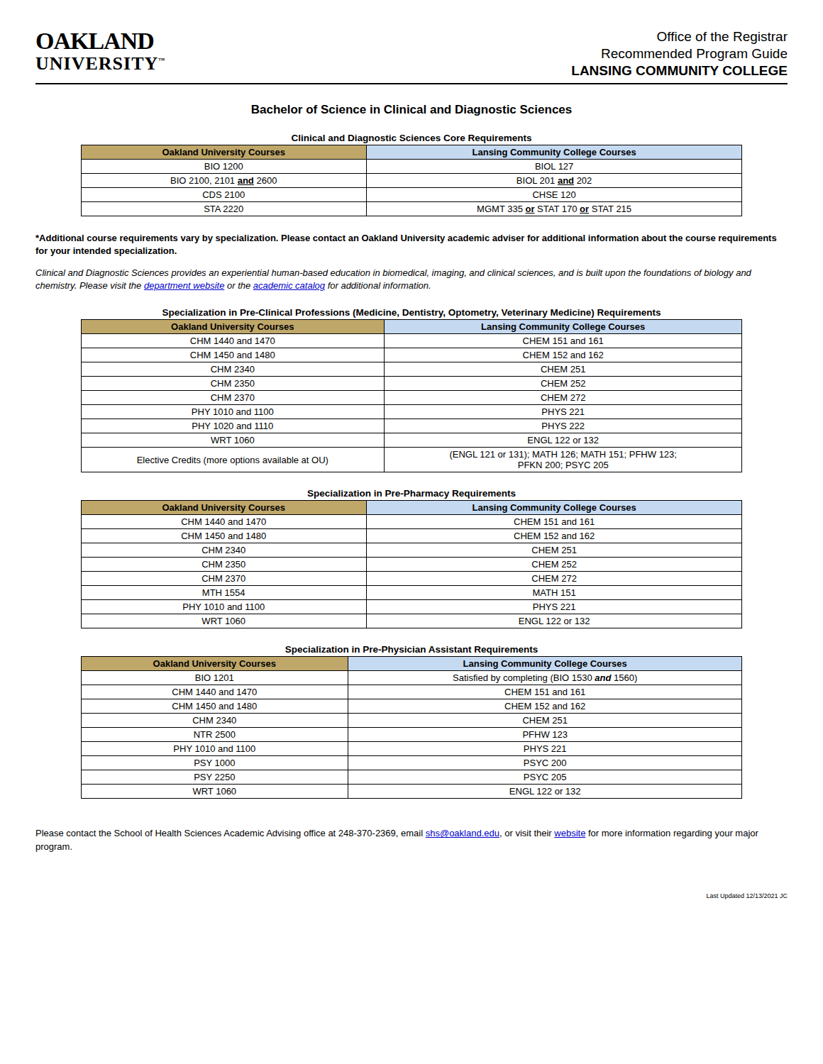OAKLAND
UNIVERSITY™
Office of the Registrar
Recommended Program Guide
LANSING COMMUNITY COLLEGE
Bachelor of Science in Clinical and Diagnostic Sciences
Clinical and Diagnostic Sciences Core Requirements
| Oakland University Courses | Lansing Community College Courses |
| --- | --- |
| BIO 1200 | BIOL 127 |
| BIO 2100, 2101 and 2600 | BIOL 201 and 202 |
| CDS 2100 | CHSE 120 |
| STA 2220 | MGMT 335 or STAT 170 or STAT 215 |
*Additional course requirements vary by specialization. Please contact an Oakland University academic adviser for additional information about the course requirements for your intended specialization.
Clinical and Diagnostic Sciences provides an experiential human-based education in biomedical, imaging, and clinical sciences, and is built upon the foundations of biology and chemistry. Please visit the department website or the academic catalog for additional information.
Specialization in Pre-Clinical Professions (Medicine, Dentistry, Optometry, Veterinary Medicine) Requirements
| Oakland University Courses | Lansing Community College Courses |
| --- | --- |
| CHM 1440 and 1470 | CHEM 151 and 161 |
| CHM 1450 and 1480 | CHEM 152 and 162 |
| CHM 2340 | CHEM 251 |
| CHM 2350 | CHEM 252 |
| CHM 2370 | CHEM 272 |
| PHY 1010 and 1100 | PHYS 221 |
| PHY 1020 and 1110 | PHYS 222 |
| WRT 1060 | ENGL 122 or 132 |
| Elective Credits (more options available at OU) | (ENGL 121 or 131); MATH 126; MATH 151; PFHW 123; PFKN 200; PSYC 205 |
Specialization in Pre-Pharmacy Requirements
| Oakland University Courses | Lansing Community College Courses |
| --- | --- |
| CHM 1440 and 1470 | CHEM 151 and 161 |
| CHM 1450 and 1480 | CHEM 152 and 162 |
| CHM 2340 | CHEM 251 |
| CHM 2350 | CHEM 252 |
| CHM 2370 | CHEM 272 |
| MTH 1554 | MATH 151 |
| PHY 1010 and 1100 | PHYS 221 |
| WRT 1060 | ENGL 122 or 132 |
Specialization in Pre-Physician Assistant Requirements
| Oakland University Courses | Lansing Community College Courses |
| --- | --- |
| BIO 1201 | Satisfied by completing (BIO 1530 and 1560) |
| CHM 1440 and 1470 | CHEM 151 and 161 |
| CHM 1450 and 1480 | CHEM 152 and 162 |
| CHM 2340 | CHEM 251 |
| NTR 2500 | PFHW 123 |
| PHY 1010 and 1100 | PHYS 221 |
| PSY 1000 | PSYC 200 |
| PSY 2250 | PSYC 205 |
| WRT 1060 | ENGL 122 or 132 |
Please contact the School of Health Sciences Academic Advising office at 248-370-2369, email shs@oakland.edu, or visit their website for more information regarding your major program.
Last Updated 12/13/2021 JC